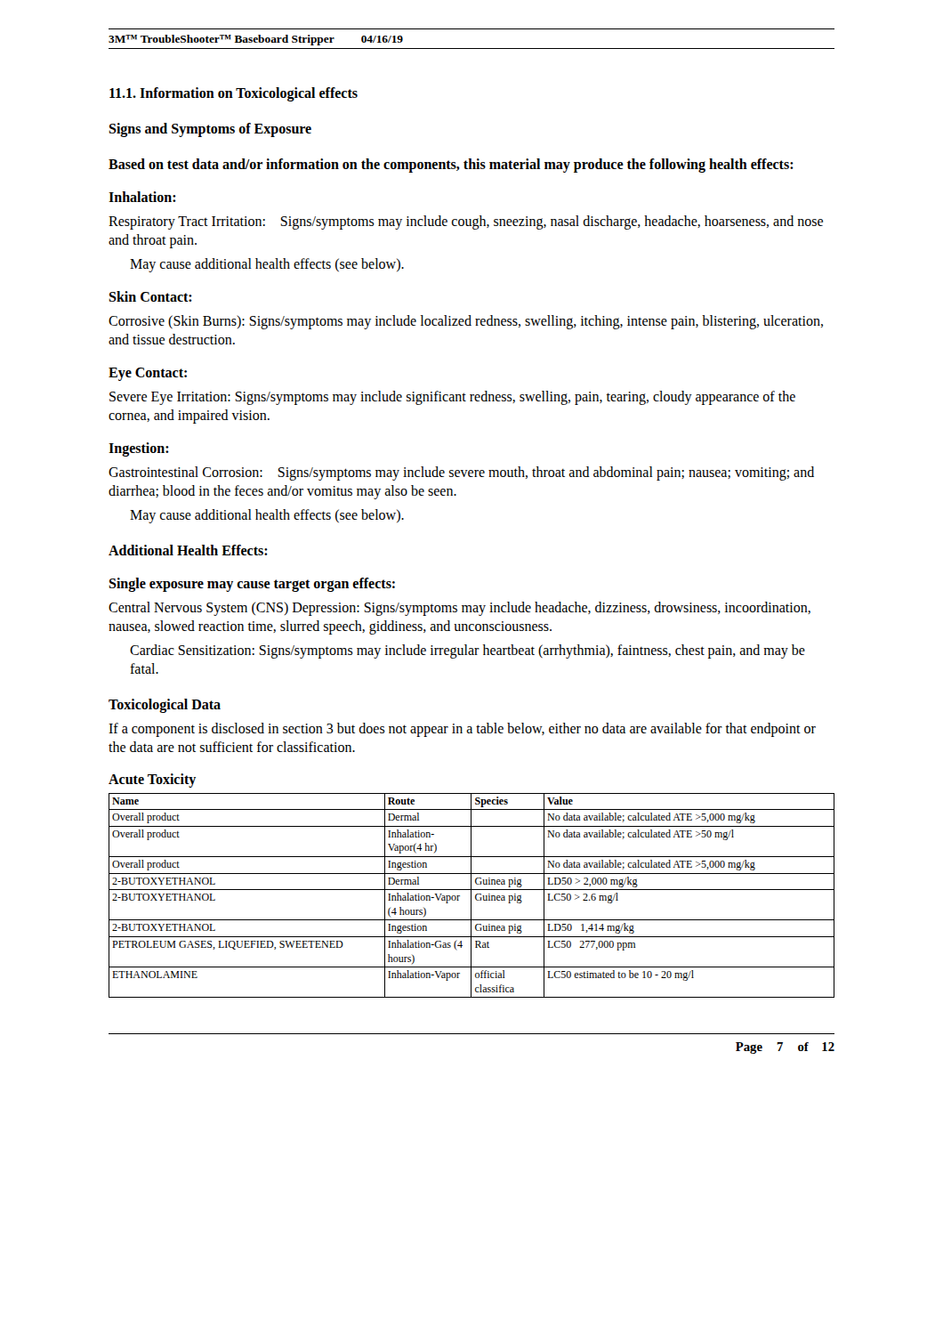3M™ TroubleShooter™ Baseboard Stripper 04/16/19
11.1. Information on Toxicological effects
Signs and Symptoms of Exposure
Based on test data and/or information on the components, this material may produce the following health effects:
Inhalation:
Respiratory Tract Irritation: Signs/symptoms may include cough, sneezing, nasal discharge, headache, hoarseness, and nose and throat pain.
May cause additional health effects (see below).
Skin Contact:
Corrosive (Skin Burns): Signs/symptoms may include localized redness, swelling, itching, intense pain, blistering, ulceration, and tissue destruction.
Eye Contact:
Severe Eye Irritation: Signs/symptoms may include significant redness, swelling, pain, tearing, cloudy appearance of the cornea, and impaired vision.
Ingestion:
Gastrointestinal Corrosion: Signs/symptoms may include severe mouth, throat and abdominal pain; nausea; vomiting; and diarrhea; blood in the feces and/or vomitus may also be seen.
May cause additional health effects (see below).
Additional Health Effects:
Single exposure may cause target organ effects:
Central Nervous System (CNS) Depression: Signs/symptoms may include headache, dizziness, drowsiness, incoordination, nausea, slowed reaction time, slurred speech, giddiness, and unconsciousness.
Cardiac Sensitization: Signs/symptoms may include irregular heartbeat (arrhythmia), faintness, chest pain, and may be fatal.
Toxicological Data
If a component is disclosed in section 3 but does not appear in a table below, either no data are available for that endpoint or the data are not sufficient for classification.
Acute Toxicity
| Name | Route | Species | Value |
| --- | --- | --- | --- |
| Overall product | Dermal | | No data available; calculated ATE >5,000 mg/kg |
| Overall product | Inhalation-Vapor(4 hr) | | No data available; calculated ATE >50 mg/l |
| Overall product | Ingestion | | No data available; calculated ATE >5,000 mg/kg |
| 2-BUTOXYETHANOL | Dermal | Guinea pig | LD50 > 2,000 mg/kg |
| 2-BUTOXYETHANOL | Inhalation-Vapor (4 hours) | Guinea pig | LC50 > 2.6 mg/l |
| 2-BUTOXYETHANOL | Ingestion | Guinea pig | LD50 1,414 mg/kg |
| PETROLEUM GASES, LIQUEFIED, SWEETENED | Inhalation-Gas (4 hours) | Rat | LC50 277,000 ppm |
| ETHANOLAMINE | Inhalation-Vapor | official classifica | LC50 estimated to be 10 - 20 mg/l |
Page 7 of 12